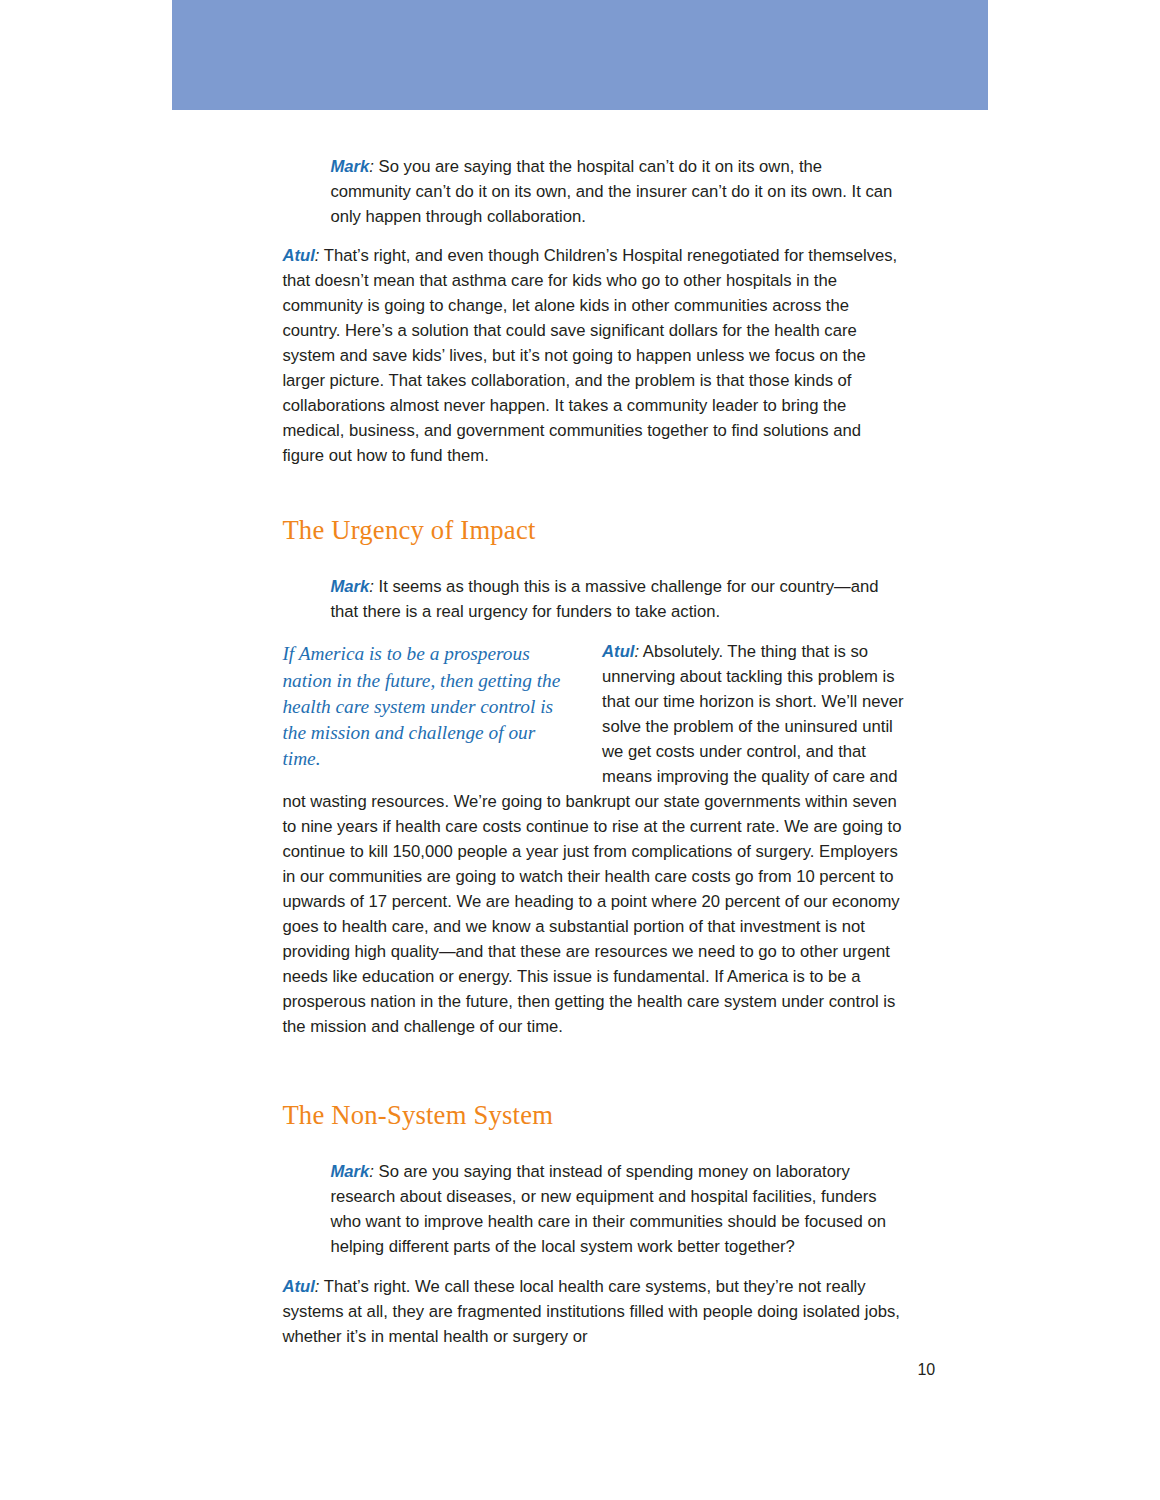Mark: So you are saying that the hospital can’t do it on its own, the community can’t do it on its own, and the insurer can’t do it on its own. It can only happen through collaboration.
Atul: That’s right, and even though Children’s Hospital renegotiated for themselves, that doesn’t mean that asthma care for kids who go to other hospitals in the community is going to change, let alone kids in other communities across the country. Here’s a solution that could save significant dollars for the health care system and save kids’ lives, but it’s not going to happen unless we focus on the larger picture. That takes collaboration, and the problem is that those kinds of collaborations almost never happen. It takes a community leader to bring the medical, business, and government communities together to find solutions and figure out how to fund them.
The Urgency of Impact
Mark: It seems as though this is a massive challenge for our country—and that there is a real urgency for funders to take action.
If America is to be a prosperous nation in the future, then getting the health care system under control is the mission and challenge of our time.
Atul: Absolutely. The thing that is so unnerving about tackling this problem is that our time horizon is short. We’ll never solve the problem of the uninsured until we get costs under control, and that means improving the quality of care and not wasting resources. We’re going to bankrupt our state governments within seven to nine years if health care costs continue to rise at the current rate. We are going to continue to kill 150,000 people a year just from complications of surgery. Employers in our communities are going to watch their health care costs go from 10 percent to upwards of 17 percent. We are heading to a point where 20 percent of our economy goes to health care, and we know a substantial portion of that investment is not providing high quality—and that these are resources we need to go to other urgent needs like education or energy. This issue is fundamental. If America is to be a prosperous nation in the future, then getting the health care system under control is the mission and challenge of our time.
The Non-System System
Mark: So are you saying that instead of spending money on laboratory research about diseases, or new equipment and hospital facilities, funders who want to improve health care in their communities should be focused on helping different parts of the local system work better together?
Atul: That’s right. We call these local health care systems, but they’re not really systems at all, they are fragmented institutions filled with people doing isolated jobs, whether it’s in mental health or surgery or
10